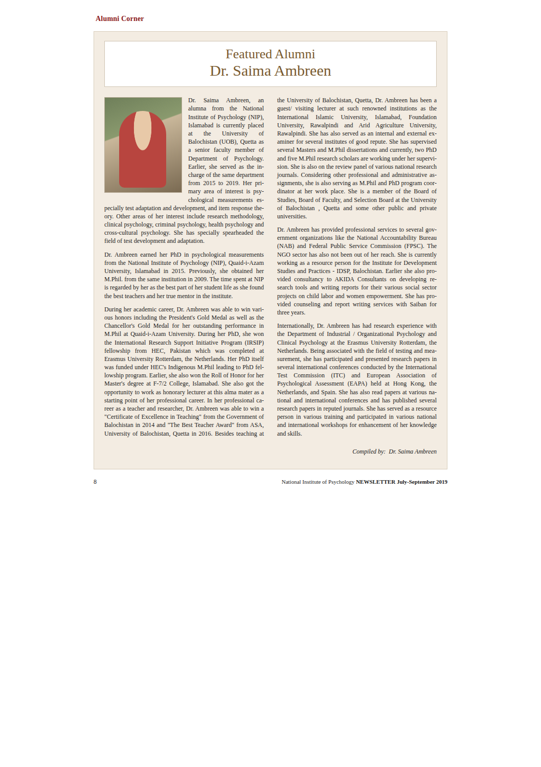Alumni Corner
Featured Alumni
Dr. Saima Ambreen
Dr. Saima Ambreen, an alumna from the National Institute of Psychology (NIP), Islamabad is currently placed at the University of Balochistan (UOB), Quetta as a senior faculty member of Department of Psychology. Earlier, she served as the in-charge of the same department from 2015 to 2019. Her primary area of interest is psychological measurements especially test adaptation and development, and item response theory. Other areas of her interest include research methodology, clinical psychology, criminal psychology, health psychology and cross-cultural psychology. She has specially spearheaded the field of test development and adaptation.
Dr. Ambreen earned her PhD in psychological measurements from the National Institute of Psychology (NIP), Quaid-i-Azam University, Islamabad in 2015. Previously, she obtained her M.Phil. from the same institution in 2009. The time spent at NIP is regarded by her as the best part of her student life as she found the best teachers and her true mentor in the institute.
During her academic career, Dr. Ambreen was able to win various honors including the President's Gold Medal as well as the Chancellor's Gold Medal for her outstanding performance in M.Phil at Quaid-i-Azam University. During her PhD, she won the International Research Support Initiative Program (IRSIP) fellowship from HEC, Pakistan which was completed at Erasmus University Rotterdam, the Netherlands. Her PhD itself was funded under HEC's Indigenous M.Phil leading to PhD fellowship program. Earlier, she also won the Roll of Honor for her Master's degree at F-7/2 College, Islamabad. She also got the opportunity to work as honorary lecturer at this alma mater as a starting point of her professional career. In her professional career as a teacher and researcher, Dr. Ambreen was able to win a "Certificate of Excellence in Teaching" from the Government of Balochistan in 2014 and "The Best Teacher Award" from ASA, University of Balochistan, Quetta in 2016. Besides teaching at the University of Balochistan, Quetta, Dr. Ambreen has been a guest/ visiting lecturer at such renowned institutions as the International Islamic University, Islamabad, Foundation University, Rawalpindi and Arid Agriculture University, Rawalpindi. She has also served as an internal and external examiner for several institutes of good repute. She has supervised several Masters and M.Phil dissertations and currently, two PhD and five M.Phil research scholars are working under her supervision. She is also on the review panel of various national research journals. Considering other professional and administrative assignments, she is also serving as M.Phil and PhD program coordinator at her work place. She is a member of the Board of Studies, Board of Faculty, and Selection Board at the University of Balochistan , Quetta and some other public and private universities.
Dr. Ambreen has provided professional services to several government organizations like the National Accountability Bureau (NAB) and Federal Public Service Commission (FPSC). The NGO sector has also not been out of her reach. She is currently working as a resource person for the Institute for Development Studies and Practices - IDSP, Balochistan. Earlier she also provided consultancy to AKIDA Consultants on developing research tools and writing reports for their various social sector projects on child labor and women empowerment. She has provided counseling and report writing services with Saiban for three years.
Internationally, Dr. Ambreen has had research experience with the Department of Industrial / Organizational Psychology and Clinical Psychology at the Erasmus University Rotterdam, the Netherlands. Being associated with the field of testing and measurement, she has participated and presented research papers in several international conferences conducted by the International Test Commission (ITC) and European Association of Psychological Assessment (EAPA) held at Hong Kong, the Netherlands, and Spain. She has also read papers at various national and international conferences and has published several research papers in reputed journals. She has served as a resource person in various training and participated in various national and international workshops for enhancement of her knowledge and skills.
Compiled by: Dr. Saima Ambreen
8
National Institute of Psychology NEWSLETTER July-September 2019